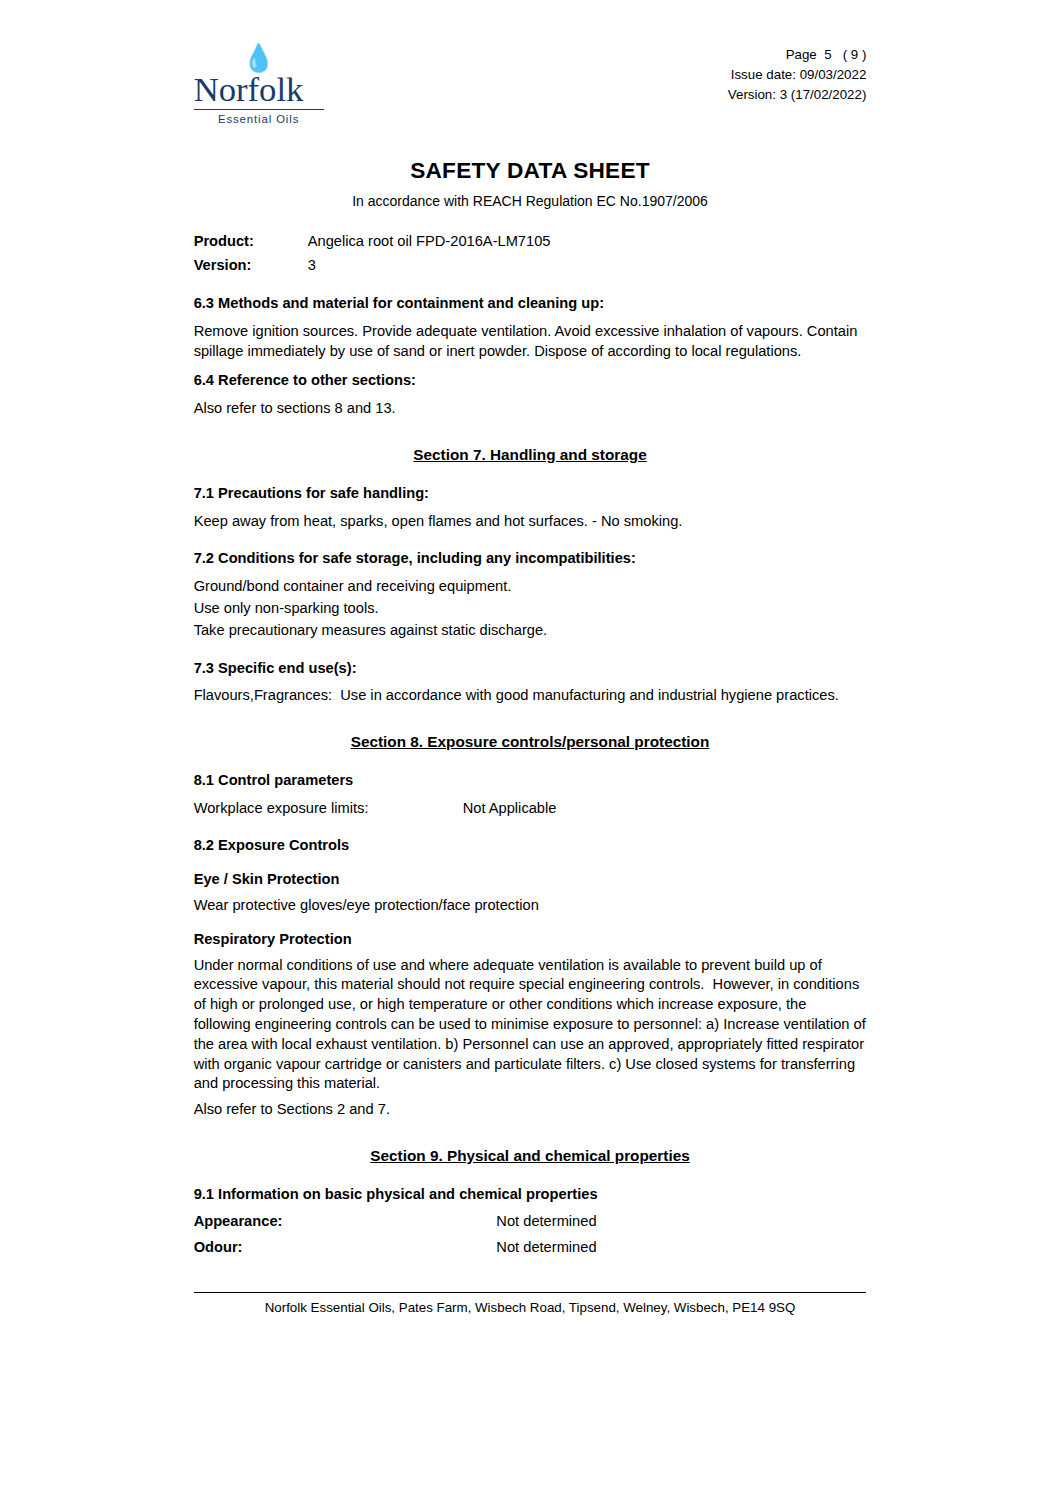💧
Norfolk
Essential Oils
Page 5 ( 9 )
Issue date: 09/03/2022
Version: 3 (17/02/2022)
SAFETY DATA SHEET
In accordance with REACH Regulation EC No.1907/2006
Product: Angelica root oil FPD-2016A-LM7105
Version: 3
6.3 Methods and material for containment and cleaning up:
Remove ignition sources. Provide adequate ventilation. Avoid excessive inhalation of vapours. Contain spillage immediately by use of sand or inert powder. Dispose of according to local regulations.
6.4 Reference to other sections:
Also refer to sections 8 and 13.
Section 7. Handling and storage
7.1 Precautions for safe handling:
Keep away from heat, sparks, open flames and hot surfaces. - No smoking.
7.2 Conditions for safe storage, including any incompatibilities:
Ground/bond container and receiving equipment.
Use only non-sparking tools.
Take precautionary measures against static discharge.
7.3 Specific end use(s):
Flavours,Fragrances: Use in accordance with good manufacturing and industrial hygiene practices.
Section 8. Exposure controls/personal protection
8.1 Control parameters
Workplace exposure limits:
Not Applicable
8.2 Exposure Controls
Eye / Skin Protection
Wear protective gloves/eye protection/face protection
Respiratory Protection
Under normal conditions of use and where adequate ventilation is available to prevent build up of excessive vapour, this material should not require special engineering controls. However, in conditions of high or prolonged use, or high temperature or other conditions which increase exposure, the following engineering controls can be used to minimise exposure to personnel: a) Increase ventilation of the area with local exhaust ventilation. b) Personnel can use an approved, appropriately fitted respirator with organic vapour cartridge or canisters and particulate filters. c) Use closed systems for transferring and processing this material.
Also refer to Sections 2 and 7.
Section 9. Physical and chemical properties
9.1 Information on basic physical and chemical properties
Appearance:
Not determined
Odour:
Not determined
Norfolk Essential Oils, Pates Farm, Wisbech Road, Tipsend, Welney, Wisbech, PE14 9SQ